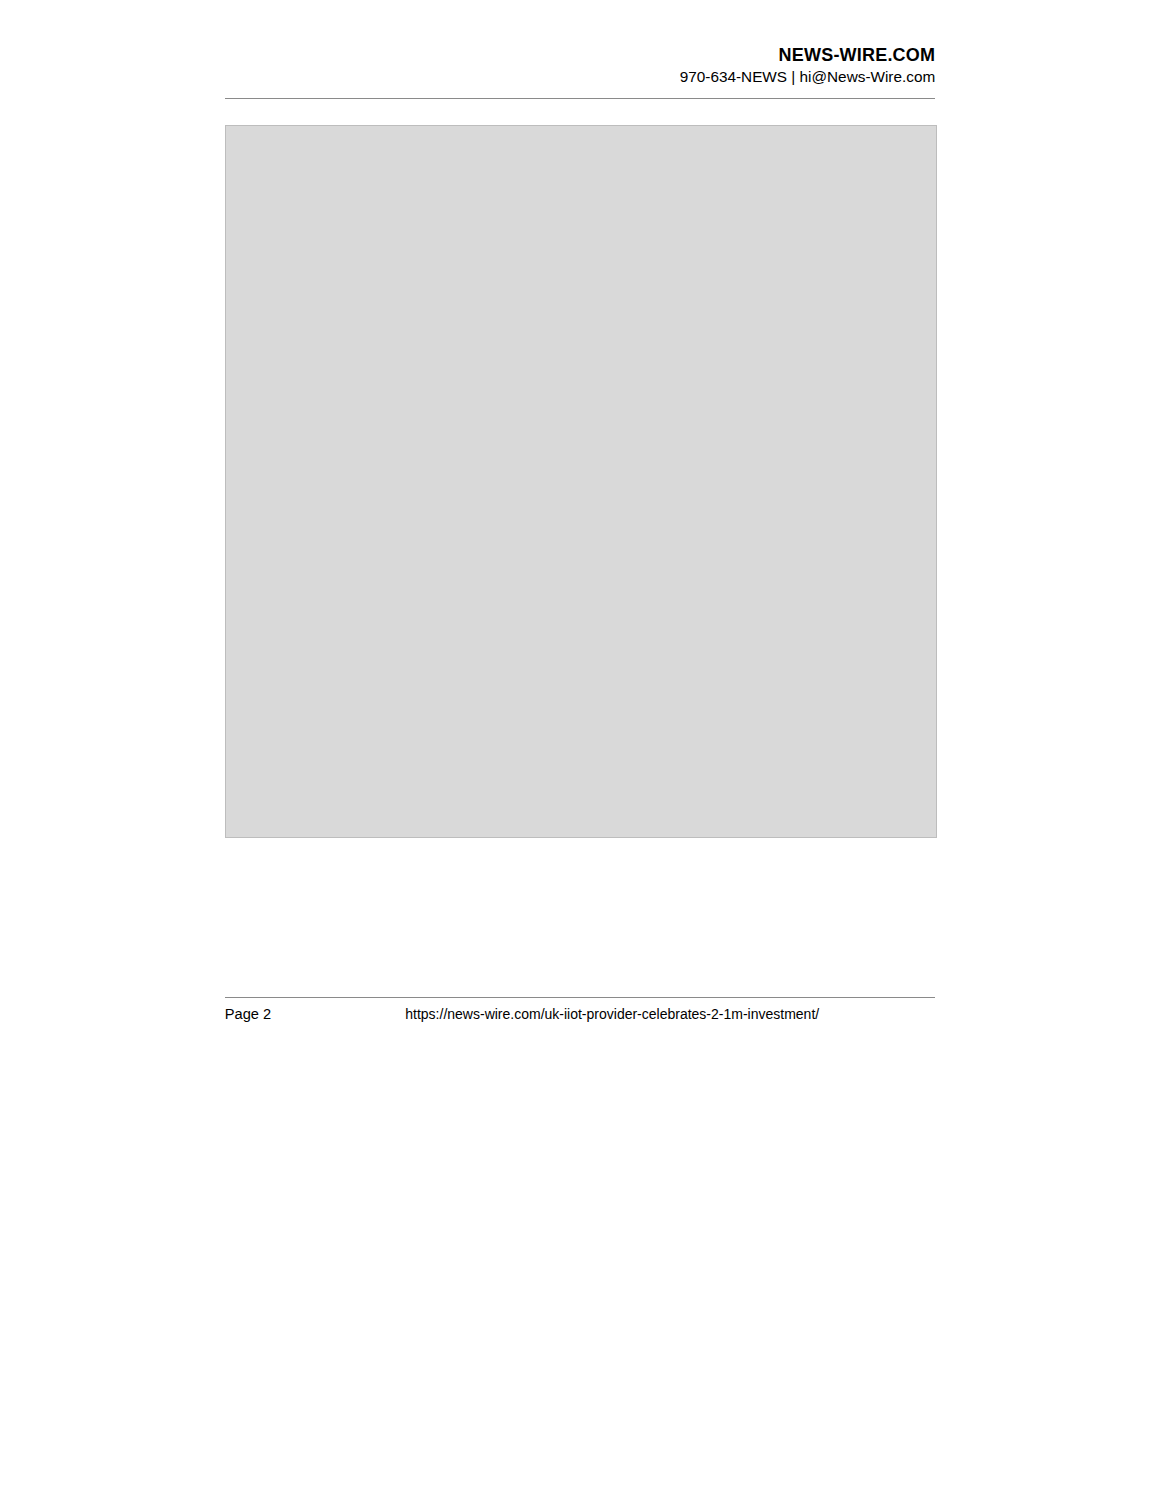NEWS-WIRE.COM
970-634-NEWS | hi@News-Wire.com
Page 2
https://news-wire.com/uk-iiot-provider-celebrates-2-1m-investment/